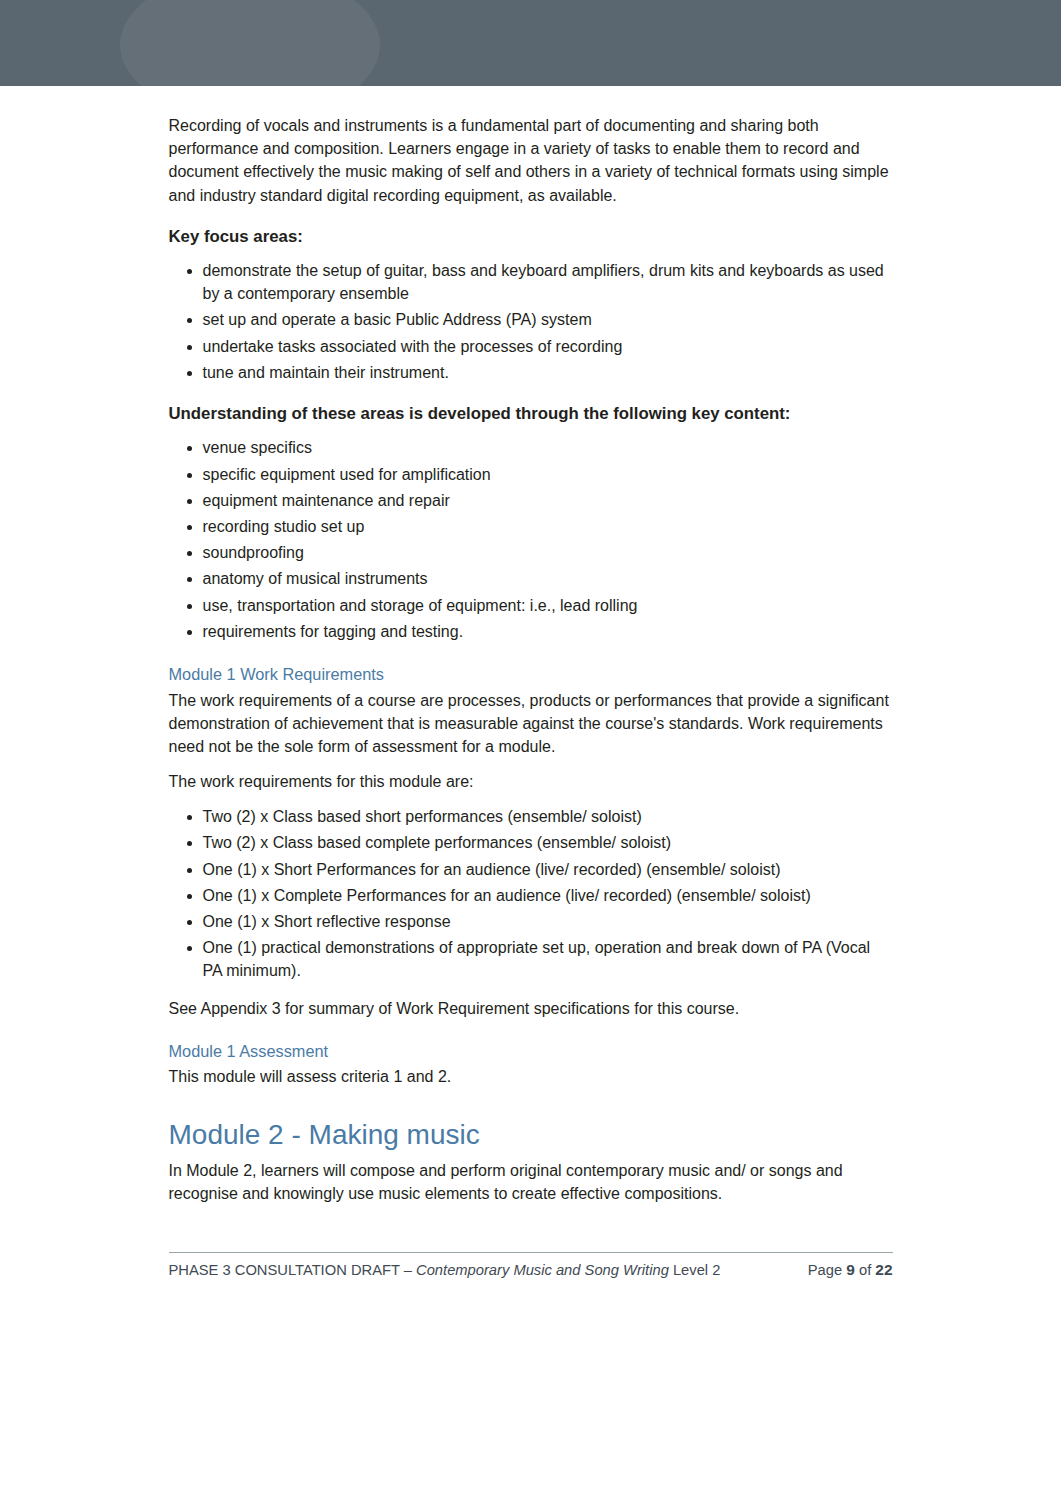Recording of vocals and instruments is a fundamental part of documenting and sharing both performance and composition. Learners engage in a variety of tasks to enable them to record and document effectively the music making of self and others in a variety of technical formats using simple and industry standard digital recording equipment, as available.
Key focus areas:
demonstrate the setup of guitar, bass and keyboard amplifiers, drum kits and keyboards as used by a contemporary ensemble
set up and operate a basic Public Address (PA) system
undertake tasks associated with the processes of recording
tune and maintain their instrument.
Understanding of these areas is developed through the following key content:
venue specifics
specific equipment used for amplification
equipment maintenance and repair
recording studio set up
soundproofing
anatomy of musical instruments
use, transportation and storage of equipment: i.e., lead rolling
requirements for tagging and testing.
Module 1 Work Requirements
The work requirements of a course are processes, products or performances that provide a significant demonstration of achievement that is measurable against the course's standards. Work requirements need not be the sole form of assessment for a module.
The work requirements for this module are:
Two (2) x Class based short performances (ensemble/ soloist)
Two (2) x Class based complete performances (ensemble/ soloist)
One (1) x Short Performances for an audience (live/ recorded) (ensemble/ soloist)
One (1) x Complete Performances for an audience (live/ recorded) (ensemble/ soloist)
One (1) x Short reflective response
One (1) practical demonstrations of appropriate set up, operation and break down of PA (Vocal PA minimum).
See Appendix 3 for summary of Work Requirement specifications for this course.
Module 1 Assessment
This module will assess criteria 1 and 2.
Module 2 - Making music
In Module 2, learners will compose and perform original contemporary music and/ or songs and recognise and knowingly use music elements to create effective compositions.
PHASE 3 CONSULTATION DRAFT – Contemporary Music and Song Writing Level 2
Page 9 of 22